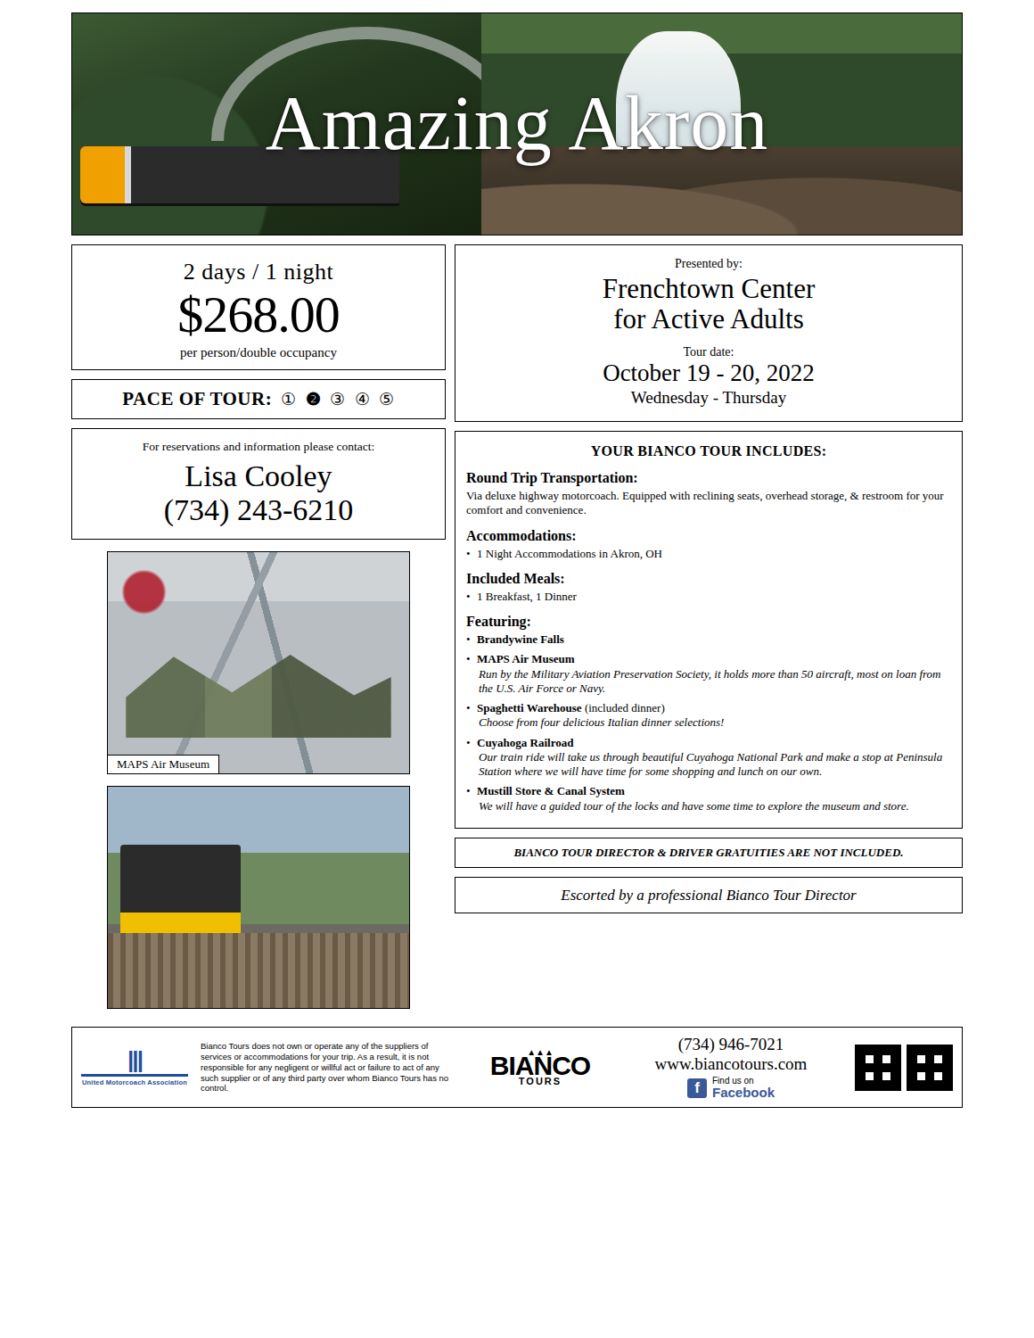Amazing Akron
2 days / 1 night
$268.00
per person/double occupancy
PACE OF TOUR: ① ❷ ③ ④ ⑤
For reservations and information please contact:
Lisa Cooley
(734) 243-6210
MAPS Air Museum
Peninsula Station
Presented by:
Frenchtown Center
for Active Adults
Tour date:
October 19 - 20, 2022
Wednesday - Thursday
YOUR BIANCO TOUR INCLUDES:
Round Trip Transportation:
Via deluxe highway motorcoach. Equipped with reclining seats, overhead storage, & restroom for your comfort and convenience.
Accommodations:
1 Night Accommodations in Akron, OH
Included Meals:
1 Breakfast, 1 Dinner
Featuring:
Brandywine Falls
MAPS Air Museum Run by the Military Aviation Preservation Society, it holds more than 50 aircraft, most on loan from the U.S. Air Force or Navy.
Spaghetti Warehouse (included dinner) Choose from four delicious Italian dinner selections!
Cuyahoga Railroad Our train ride will take us through beautiful Cuyahoga National Park and make a stop at Peninsula Station where we will have time for some shopping and lunch on our own.
Mustill Store & Canal System We will have a guided tour of the locks and have some time to explore the museum and store.
BIANCO TOUR DIRECTOR & DRIVER GRATUITIES ARE NOT INCLUDED.
Escorted by a professional Bianco Tour Director
|||
United Motorcoach Association
Bianco Tours does not own or operate any of the suppliers of services or accommodations for your trip. As a result, it is not responsible for any negligent or willful act or failure to act of any such supplier or of any third party over whom Bianco Tours has no control.
▲▲▲ BIANCO TOURS
(734) 946-7021
www.biancotours.com
f Find us on Facebook